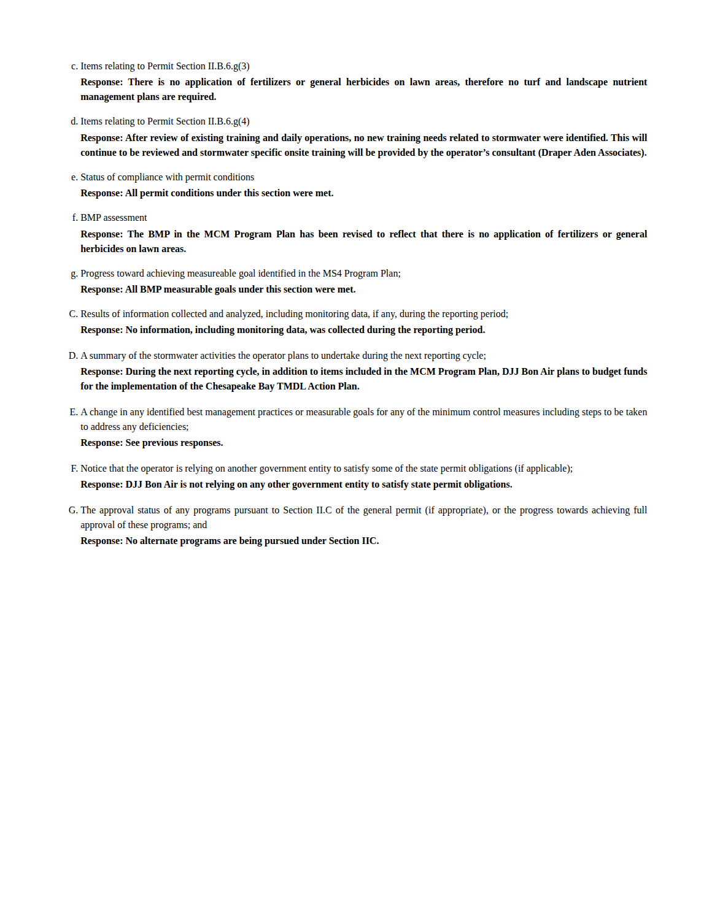Items relating to Permit Section II.B.6.g(3)
Response: There is no application of fertilizers or general herbicides on lawn areas, therefore no turf and landscape nutrient management plans are required.
Items relating to Permit Section II.B.6.g(4)
Response: After review of existing training and daily operations, no new training needs related to stormwater were identified. This will continue to be reviewed and stormwater specific onsite training will be provided by the operator’s consultant (Draper Aden Associates).
Status of compliance with permit conditions
Response: All permit conditions under this section were met.
BMP assessment
Response: The BMP in the MCM Program Plan has been revised to reflect that there is no application of fertilizers or general herbicides on lawn areas.
Progress toward achieving measureable goal identified in the MS4 Program Plan;
Response: All BMP measurable goals under this section were met.
Results of information collected and analyzed, including monitoring data, if any, during the reporting period;
Response: No information, including monitoring data, was collected during the reporting period.
A summary of the stormwater activities the operator plans to undertake during the next reporting cycle;
Response: During the next reporting cycle, in addition to items included in the MCM Program Plan, DJJ Bon Air plans to budget funds for the implementation of the Chesapeake Bay TMDL Action Plan.
A change in any identified best management practices or measurable goals for any of the minimum control measures including steps to be taken to address any deficiencies;
Response: See previous responses.
Notice that the operator is relying on another government entity to satisfy some of the state permit obligations (if applicable);
Response: DJJ Bon Air is not relying on any other government entity to satisfy state permit obligations.
The approval status of any programs pursuant to Section II.C of the general permit (if appropriate), or the progress towards achieving full approval of these programs; and
Response: No alternate programs are being pursued under Section IIC.